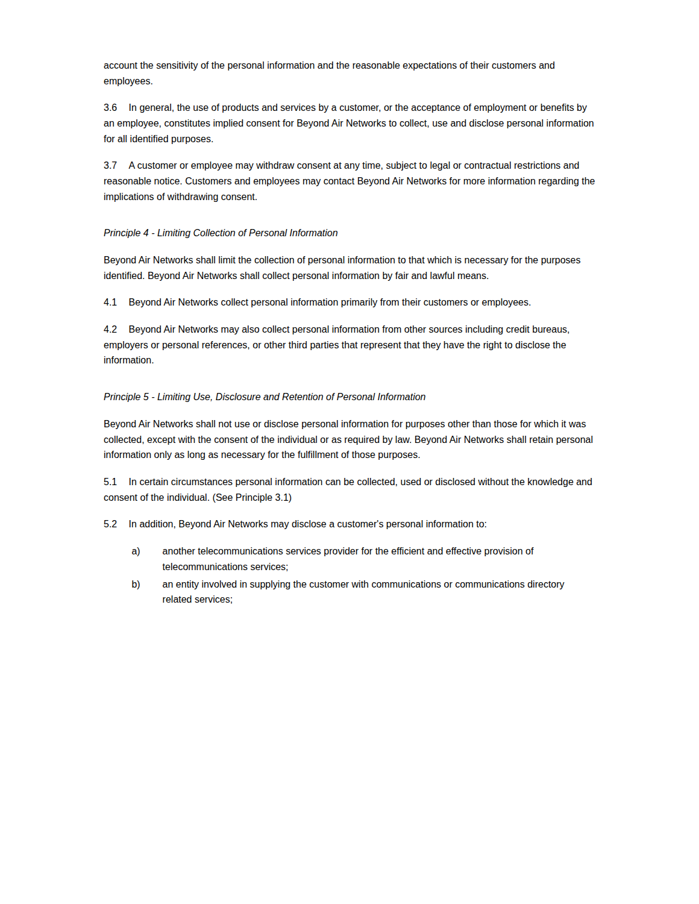account the sensitivity of the personal information and the reasonable expectations of their customers and employees.
3.6 In general, the use of products and services by a customer, or the acceptance of employment or benefits by an employee, constitutes implied consent for Beyond Air Networks to collect, use and disclose personal information for all identified purposes.
3.7 A customer or employee may withdraw consent at any time, subject to legal or contractual restrictions and reasonable notice. Customers and employees may contact Beyond Air Networks for more information regarding the implications of withdrawing consent.
Principle 4 - Limiting Collection of Personal Information
Beyond Air Networks shall limit the collection of personal information to that which is necessary for the purposes identified. Beyond Air Networks shall collect personal information by fair and lawful means.
4.1 Beyond Air Networks collect personal information primarily from their customers or employees.
4.2 Beyond Air Networks may also collect personal information from other sources including credit bureaus, employers or personal references, or other third parties that represent that they have the right to disclose the information.
Principle 5 - Limiting Use, Disclosure and Retention of Personal Information
Beyond Air Networks shall not use or disclose personal information for purposes other than those for which it was collected, except with the consent of the individual or as required by law. Beyond Air Networks shall retain personal information only as long as necessary for the fulfillment of those purposes.
5.1 In certain circumstances personal information can be collected, used or disclosed without the knowledge and consent of the individual. (See Principle 3.1)
5.2 In addition, Beyond Air Networks may disclose a customer's personal information to:
a) another telecommunications services provider for the efficient and effective provision of telecommunications services;
b) an entity involved in supplying the customer with communications or communications directory related services;